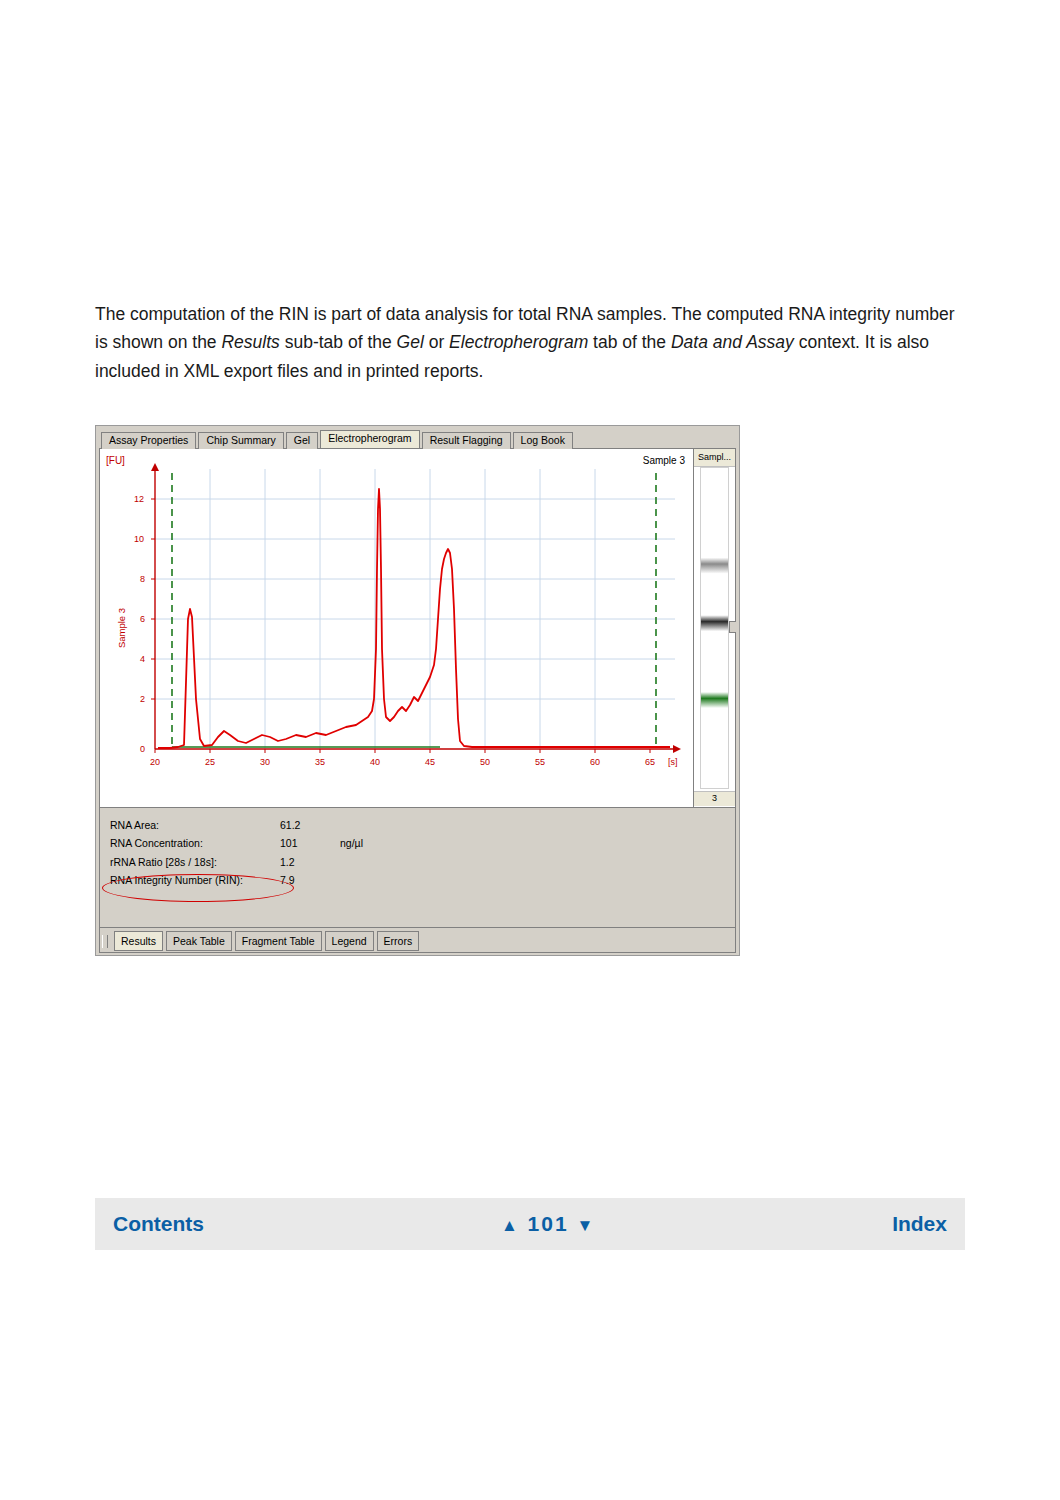The computation of the RIN is part of data analysis for total RNA samples. The computed RNA integrity number is shown on the Results sub-tab of the Gel or Electropherogram tab of the Data and Assay context. It is also included in XML export files and in printed reports.
Assay Properties
Chip Summary
Gel
Electropherogram
Result Flagging
Log Book
[FU] Sample 3 Sample 3 12 10 8 6 4 2 0 20 25 30 35 40 45 50 55 60 65 [s]
Sampl...
3
| RNA Area: | 61.2 | |
| RNA Concentration: | 101 | ng/µl |
| rRNA Ratio [28s / 18s]: | 1.2 | |
| RNA Integrity Number (RIN): | 7.9 | |
Results
Peak Table
Fragment Table
Legend
Errors
Contents
▲ 101 ▼
Index